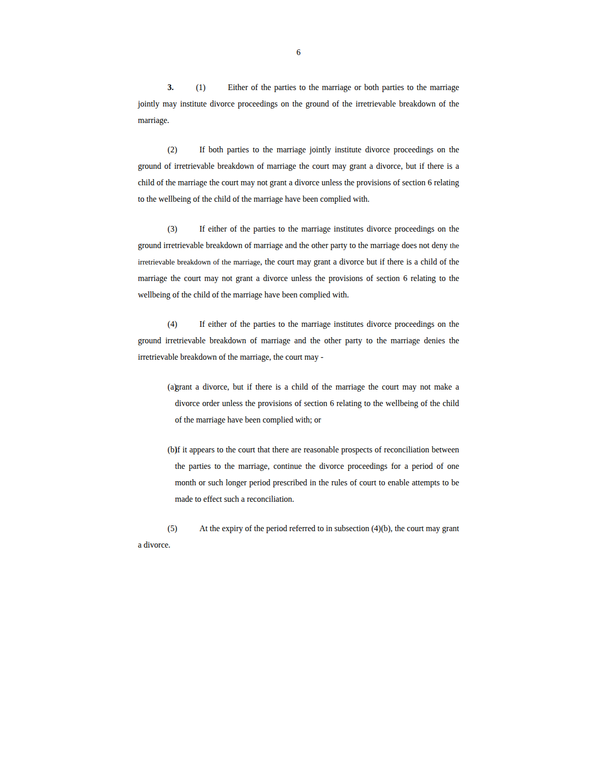6
3. (1) Either of the parties to the marriage or both parties to the marriage jointly may institute divorce proceedings on the ground of the irretrievable breakdown of the marriage.
(2) If both parties to the marriage jointly institute divorce proceedings on the ground of irretrievable breakdown of marriage the court may grant a divorce, but if there is a child of the marriage the court may not grant a divorce unless the provisions of section 6 relating to the wellbeing of the child of the marriage have been complied with.
(3) If either of the parties to the marriage institutes divorce proceedings on the ground irretrievable breakdown of marriage and the other party to the marriage does not deny the irretrievable breakdown of the marriage, the court may grant a divorce but if there is a child of the marriage the court may not grant a divorce unless the provisions of section 6 relating to the wellbeing of the child of the marriage have been complied with.
(4) If either of the parties to the marriage institutes divorce proceedings on the ground irretrievable breakdown of marriage and the other party to the marriage denies the irretrievable breakdown of the marriage, the court may -
(a) grant a divorce, but if there is a child of the marriage the court may not make a divorce order unless the provisions of section 6 relating to the wellbeing of the child of the marriage have been complied with; or
(b) if it appears to the court that there are reasonable prospects of reconciliation between the parties to the marriage, continue the divorce proceedings for a period of one month or such longer period prescribed in the rules of court to enable attempts to be made to effect such a reconciliation.
(5) At the expiry of the period referred to in subsection (4)(b), the court may grant a divorce.